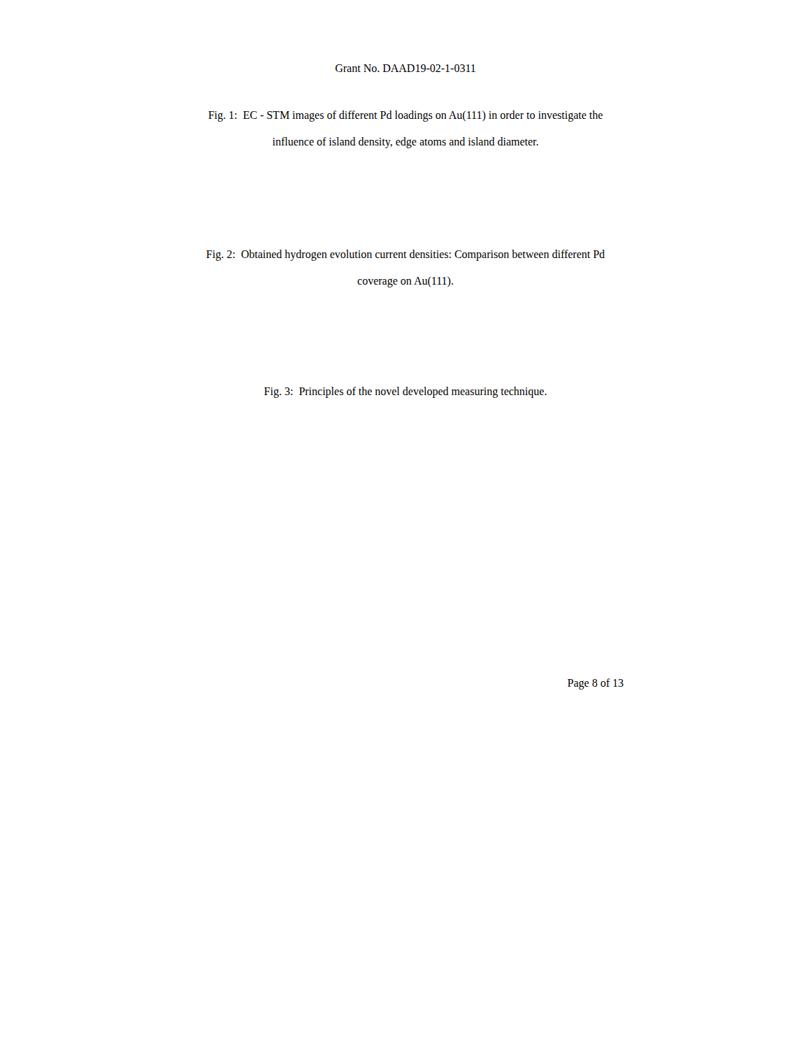Grant No. DAAD19-02-1-0311
Fig. 1: EC - STM images of different Pd loadings on Au(111) in order to investigate the influence of island density, edge atoms and island diameter.
Fig. 2: Obtained hydrogen evolution current densities: Comparison between different Pd coverage on Au(111).
Fig. 3: Principles of the novel developed measuring technique.
Page 8 of 13